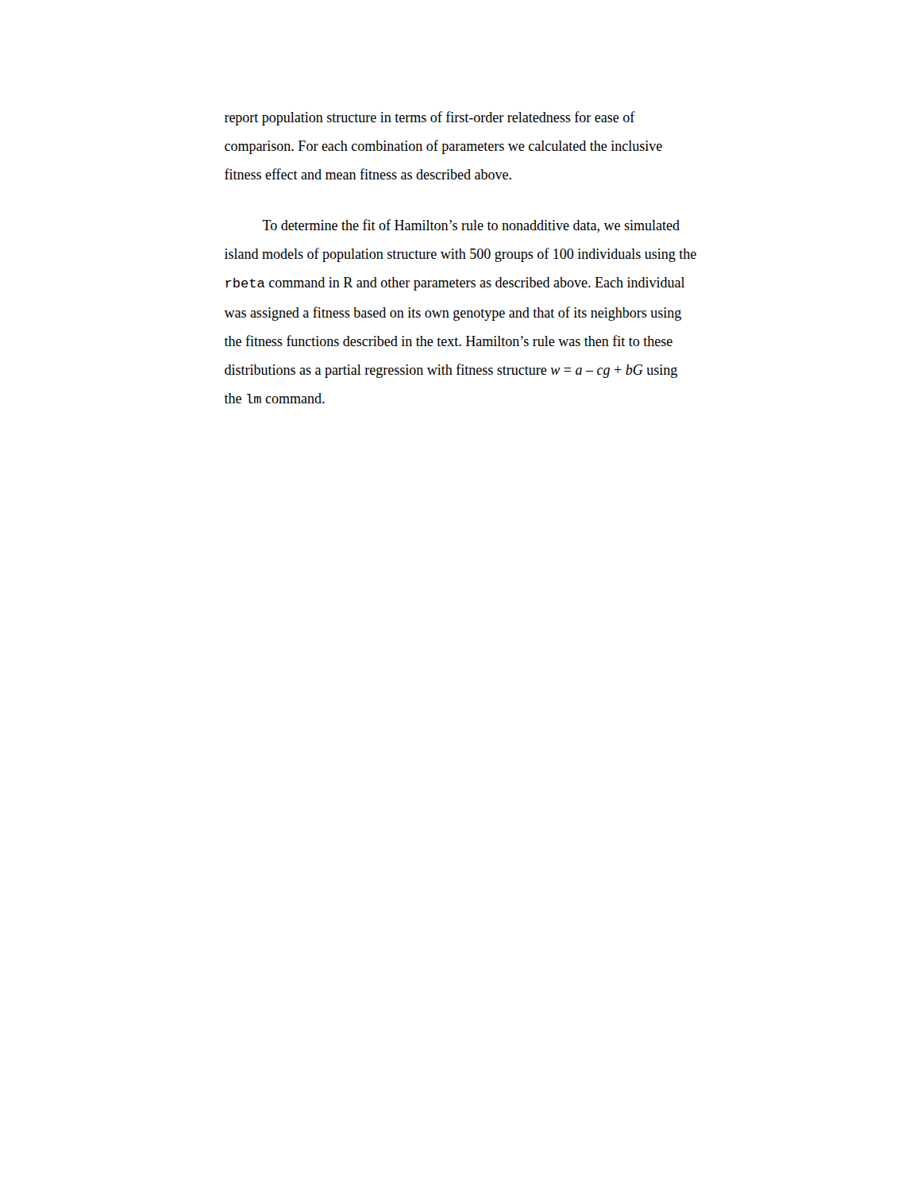report population structure in terms of first-order relatedness for ease of comparison. For each combination of parameters we calculated the inclusive fitness effect and mean fitness as described above.
To determine the fit of Hamilton’s rule to nonadditive data, we simulated island models of population structure with 500 groups of 100 individuals using the rbeta command in R and other parameters as described above. Each individual was assigned a fitness based on its own genotype and that of its neighbors using the fitness functions described in the text. Hamilton’s rule was then fit to these distributions as a partial regression with fitness structure w = a – cg + bG using the lm command.